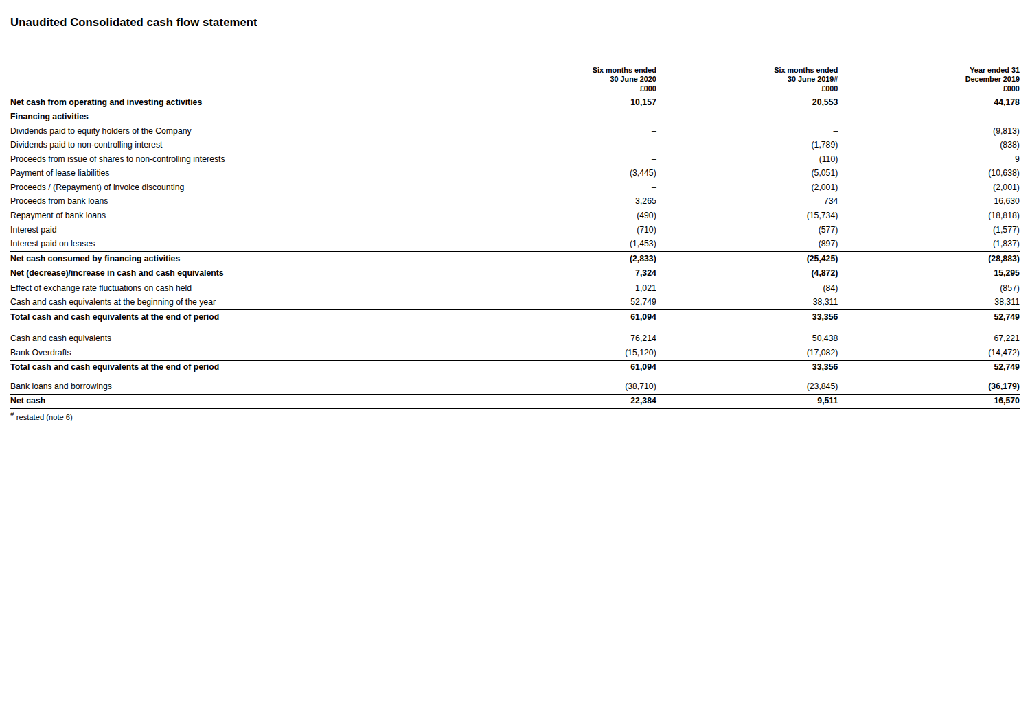Unaudited Consolidated cash flow statement
| | Six months ended 30 June 2020 | Six months ended 30 June 2019# | Year ended 31 December 2019 |
| --- | --- | --- | --- |
| | £000 | £000 | £000 |
| Net cash from operating and investing activities | 10,157 | 20,553 | 44,178 |
| Financing activities | | | |
| Dividends paid to equity holders of the Company | – | – | (9,813) |
| Dividends paid to non-controlling interest | – | (1,789) | (838) |
| Proceeds from issue of shares to non-controlling interests | – | (110) | 9 |
| Payment of lease liabilities | (3,445) | (5,051) | (10,638) |
| Proceeds / (Repayment) of invoice discounting | – | (2,001) | (2,001) |
| Proceeds from bank loans | 3,265 | 734 | 16,630 |
| Repayment of bank loans | (490) | (15,734) | (18,818) |
| Interest paid | (710) | (577) | (1,577) |
| Interest paid on leases | (1,453) | (897) | (1,837) |
| Net cash consumed by financing activities | (2,833) | (25,425) | (28,883) |
| Net (decrease)/increase in cash and cash equivalents | 7,324 | (4,872) | 15,295 |
| Effect of exchange rate fluctuations on cash held | 1,021 | (84) | (857) |
| Cash and cash equivalents at the beginning of the year | 52,749 | 38,311 | 38,311 |
| Total cash and cash equivalents at the end of period | 61,094 | 33,356 | 52,749 |
| Cash and cash equivalents | 76,214 | 50,438 | 67,221 |
| Bank Overdrafts | (15,120) | (17,082) | (14,472) |
| Total cash and cash equivalents at the end of period | 61,094 | 33,356 | 52,749 |
| Bank loans and borrowings | (38,710) | (23,845) | (36,179) |
| Net cash | 22,384 | 9,511 | 16,570 |
# restated (note 6)